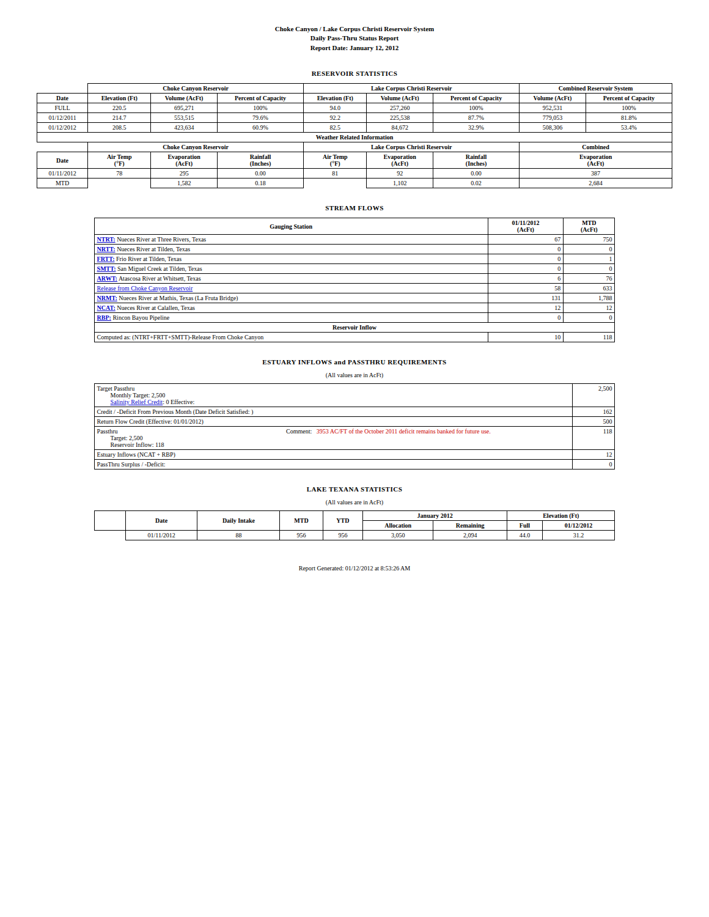Choke Canyon / Lake Corpus Christi Reservoir System
Daily Pass-Thru Status Report
Report Date: January 12, 2012
RESERVOIR STATISTICS
| | Choke Canyon Reservoir | Lake Corpus Christi Reservoir | Combined Reservoir System |
| --- | --- | --- | --- |
| Date | Elevation (Ft) | Volume (AcFt) | Percent of Capacity | Elevation (Ft) | Volume (AcFt) | Percent of Capacity | Volume (AcFt) | Percent of Capacity |
| FULL | 220.5 | 695,271 | 100% | 94.0 | 257,260 | 100% | 952,531 | 100% |
| 01/12/2011 | 214.7 | 553,515 | 79.6% | 92.2 | 225,538 | 87.7% | 779,053 | 81.8% |
| 01/12/2012 | 208.5 | 423,634 | 60.9% | 82.5 | 84,672 | 32.9% | 508,306 | 53.4% |
| Weather Related Information |
| | Choke Canyon Reservoir | Lake Corpus Christi Reservoir | Combined |
| Date | Air Temp (°F) | Evaporation (AcFt) | Rainfall (Inches) | Air Temp (°F) | Evaporation (AcFt) | Rainfall (Inches) | Evaporation (AcFt) |
| 01/11/2012 | 78 | 295 | 0.00 | 81 | 92 | 0.00 | 387 |
| MTD | | 1,582 | 0.18 | | 1,102 | 0.02 | 2,684 |
STREAM FLOWS
| Gauging Station | 01/11/2012 (AcFt) | MTD (AcFt) |
| --- | --- | --- |
| NTRT: Nueces River at Three Rivers, Texas | 67 | 750 |
| NRTT: Nueces River at Tilden, Texas | 0 | 0 |
| FRTT: Frio River at Tilden, Texas | 0 | 1 |
| SMTT: San Miguel Creek at Tilden, Texas | 0 | 0 |
| ARWT: Atascosa River at Whitsett, Texas | 6 | 76 |
| Release from Choke Canyon Reservoir | 58 | 633 |
| NRMT: Nueces River at Mathis, Texas (La Fruta Bridge) | 131 | 1,788 |
| NCAT: Nueces River at Calallen, Texas | 12 | 12 |
| RBP: Rincon Bayou Pipeline | 0 | 0 |
| Reservoir Inflow |
| Computed as: (NTRT+FRTT+SMTT)-Release From Choke Canyon | 10 | 118 |
ESTUARY INFLOWS and PASSTHRU REQUIREMENTS
(All values are in AcFt)
| Target Passthru Monthly Target: 2,500 Salinity Relief Credit : 0 Effective: | 2,500 |
| Credit / -Deficit From Previous Month (Date Deficit Satisfied: ) | 162 |
| Return Flow Credit (Effective: 01/01/2012) | 500 |
| / Passthru Target: 2,500 Reservoir Inflow: 118 / Comment: 3953 AC/FT of the October 2011 deficit remains banked for future use. / | 118 |
| Estuary Inflows (NCAT + RBP) | 12 |
| PassThru Surplus / -Deficit: | 0 |
LAKE TEXANA STATISTICS
(All values are in AcFt)
| | Date | Daily Intake | MTD | YTD | January 2012 | Elevation (Ft) |
| --- | --- | --- | --- | --- | --- | --- |
| Allocation | Remaining | Full | 01/12/2012 |
| | 01/11/2012 | 88 | 956 | 956 | 3,050 | 2,094 | 44.0 | 31.2 |
Report Generated: 01/12/2012 at 8:53:26 AM